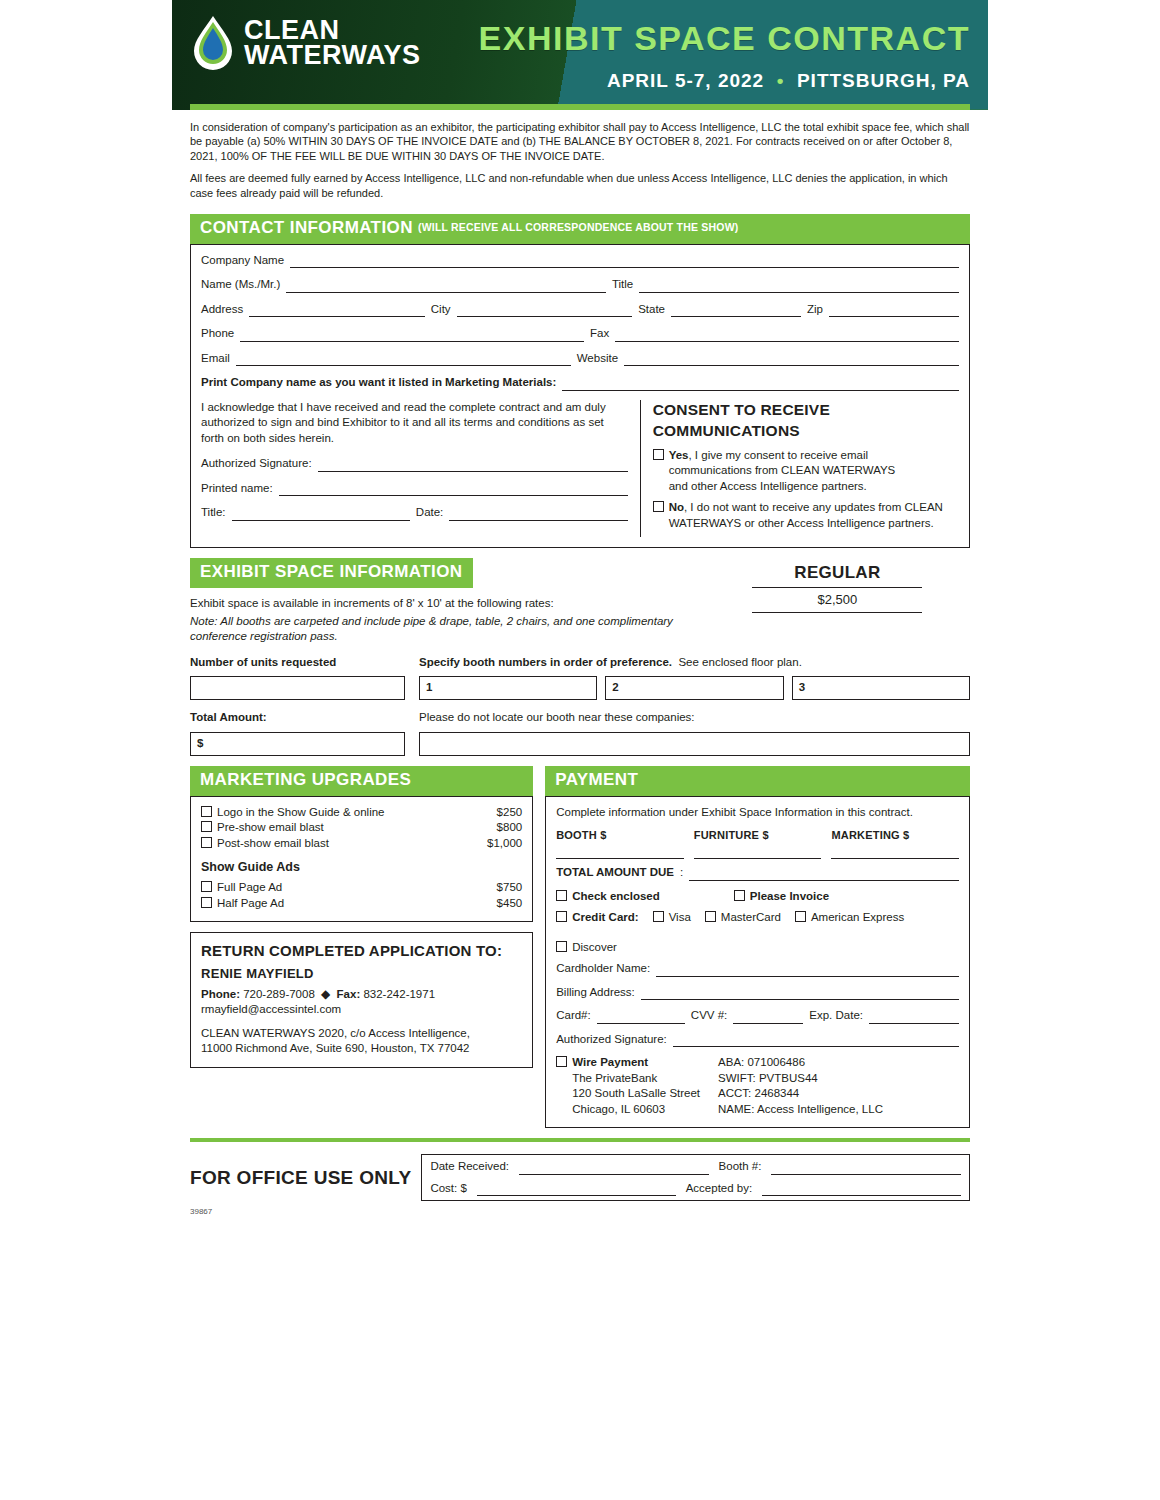CLEAN
WATERWAYS
EXHIBIT SPACE CONTRACT
APRIL 5-7, 2022 • PITTSBURGH, PA
In consideration of company's participation as an exhibitor, the participating exhibitor shall pay to Access Intelligence, LLC the total exhibit space fee, which shall be payable (a) 50% WITHIN 30 DAYS OF THE INVOICE DATE and (b) THE BALANCE BY OCTOBER 8, 2021. For contracts received on or after October 8, 2021, 100% OF THE FEE WILL BE DUE WITHIN 30 DAYS OF THE INVOICE DATE.
All fees are deemed fully earned by Access Intelligence, LLC and non-refundable when due unless Access Intelligence, LLC denies the application, in which case fees already paid will be refunded.
CONTACT INFORMATION (WILL RECEIVE ALL CORRESPONDENCE ABOUT THE SHOW)
Company Name
Name (Ms./Mr.) Title
Address City State Zip
Phone Fax
Email Website
Print Company name as you want it listed in Marketing Materials:
I acknowledge that I have received and read the complete contract and am duly authorized to sign and bind Exhibitor to it and all its terms and conditions as set forth on both sides herein.
Authorized Signature:
Printed name:
Title: Date:
CONSENT TO RECEIVE COMMUNICATIONS
Yes, I give my consent to receive email communications from CLEAN WATERWAYS and other Access Intelligence partners.
No, I do not want to receive any updates from CLEAN WATERWAYS or other Access Intelligence partners.
EXHIBIT SPACE INFORMATION
Exhibit space is available in increments of 8' x 10' at the following rates:
Note: All booths are carpeted and include pipe & drape, table, 2 chairs, and one complimentary conference registration pass.
REGULAR
$2,500
Number of units requested
Total Amount:
$
Specify booth numbers in order of preference. See enclosed floor plan.
1
2
3
Please do not locate our booth near these companies:
MARKETING UPGRADES
Logo in the Show Guide & online
$250
Pre-show email blast
$800
Post-show email blast
$1,000
Show Guide Ads
Full Page Ad
$750
Half Page Ad
$450
RETURN COMPLETED APPLICATION TO:
RENIE MAYFIELD
Phone: 720-289-7008 ◆ Fax: 832-242-1971
rmayfield@accessintel.com
CLEAN WATERWAYS 2020, c/o Access Intelligence,
11000 Richmond Ave, Suite 690, Houston, TX 77042
PAYMENT
Complete information under Exhibit Space Information in this contract.
BOOTH $
FURNITURE $
MARKETING $
TOTAL AMOUNT DUE:
Check enclosed Please Invoice
Credit Card: Visa MasterCard American Express Discover
Cardholder Name:
Billing Address:
Card#: CVV #: Exp. Date:
Authorized Signature:
Wire Payment
The PrivateBank
120 South LaSalle Street
Chicago, IL 60603
ABA: 071006486
SWIFT: PVTBUS44
ACCT: 2468344
NAME: Access Intelligence, LLC
FOR OFFICE USE ONLY
Date Received: Booth #:
Cost: $ Accepted by:
39867